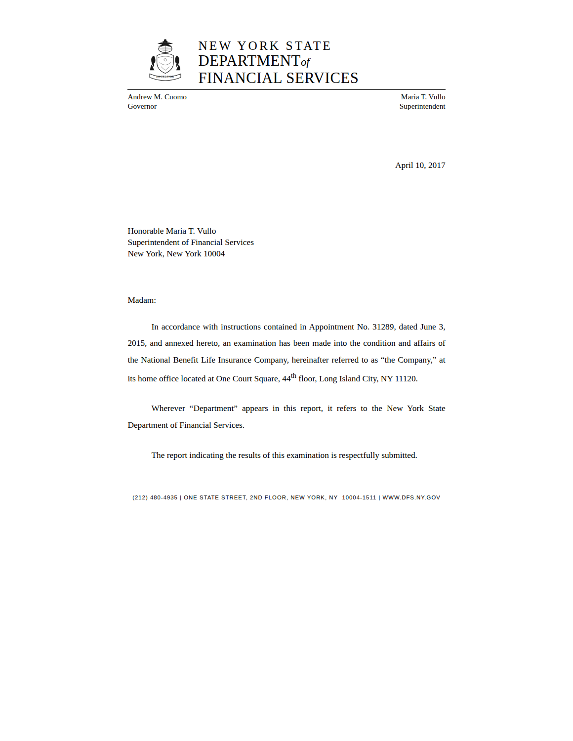EXCELSIOR
NEW YORK STATE
DEPARTMENTof
FINANCIAL SERVICES
Andrew M. Cuomo
Governor
Maria T. Vullo
Superintendent
April 10, 2017
Honorable Maria T. Vullo
Superintendent of Financial Services
New York, New York 10004
Madam:
In accordance with instructions contained in Appointment No. 31289, dated June 3, 2015, and annexed hereto, an examination has been made into the condition and affairs of the National Benefit Life Insurance Company, hereinafter referred to as “the Company,” at its home office located at One Court Square, 44th floor, Long Island City, NY 11120.
Wherever “Department” appears in this report, it refers to the New York State Department of Financial Services.
The report indicating the results of this examination is respectfully submitted.
(212) 480-4935 | ONE STATE STREET, 2ND FLOOR, NEW YORK, NY 10004-1511 | WWW.DFS.NY.GOV